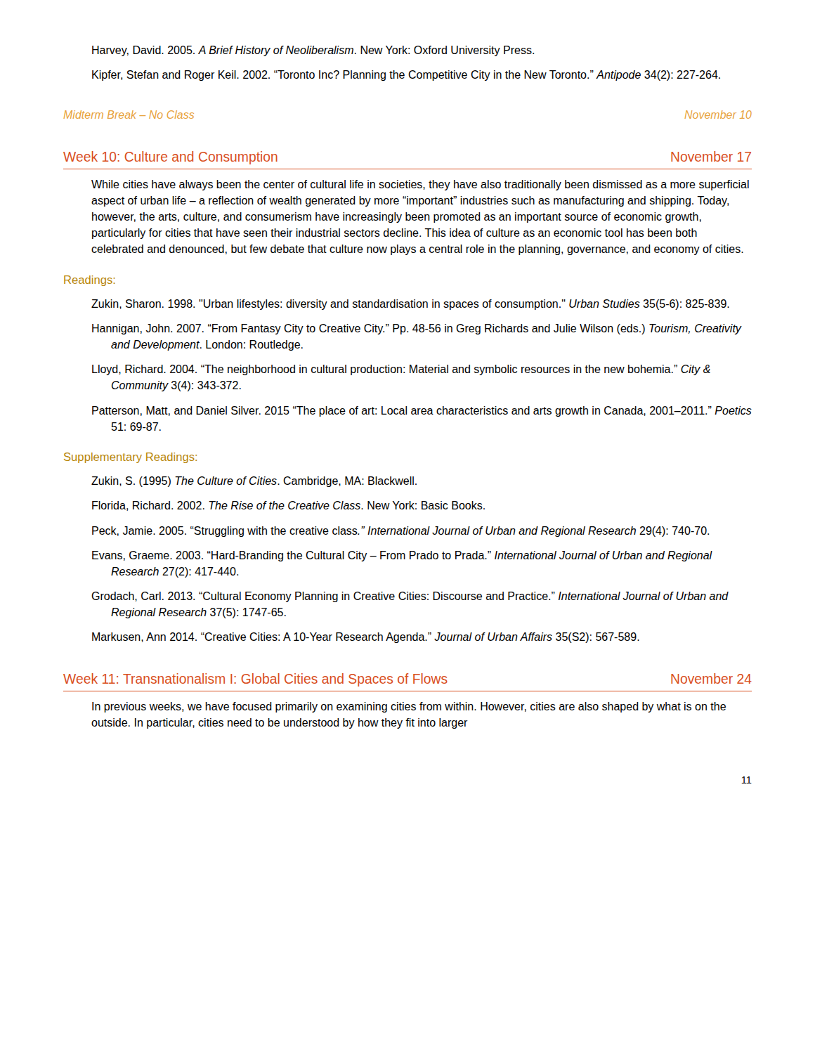Harvey, David. 2005. A Brief History of Neoliberalism. New York: Oxford University Press.
Kipfer, Stefan and Roger Keil. 2002. “Toronto Inc? Planning the Competitive City in the New Toronto.” Antipode 34(2): 227-264.
Midterm Break – No Class November 10
Week 10: Culture and Consumption November 17
While cities have always been the center of cultural life in societies, they have also traditionally been dismissed as a more superficial aspect of urban life – a reflection of wealth generated by more “important” industries such as manufacturing and shipping. Today, however, the arts, culture, and consumerism have increasingly been promoted as an important source of economic growth, particularly for cities that have seen their industrial sectors decline. This idea of culture as an economic tool has been both celebrated and denounced, but few debate that culture now plays a central role in the planning, governance, and economy of cities.
Readings:
Zukin, Sharon. 1998. "Urban lifestyles: diversity and standardisation in spaces of consumption." Urban Studies 35(5-6): 825-839.
Hannigan, John. 2007. “From Fantasy City to Creative City.” Pp. 48-56 in Greg Richards and Julie Wilson (eds.) Tourism, Creativity and Development. London: Routledge.
Lloyd, Richard. 2004. “The neighborhood in cultural production: Material and symbolic resources in the new bohemia.” City & Community 3(4): 343-372.
Patterson, Matt, and Daniel Silver. 2015 “The place of art: Local area characteristics and arts growth in Canada, 2001–2011.” Poetics 51: 69-87.
Supplementary Readings:
Zukin, S. (1995) The Culture of Cities. Cambridge, MA: Blackwell.
Florida, Richard. 2002. The Rise of the Creative Class. New York: Basic Books.
Peck, Jamie. 2005. “Struggling with the creative class.” International Journal of Urban and Regional Research 29(4): 740-70.
Evans, Graeme. 2003. “Hard-Branding the Cultural City – From Prado to Prada.” International Journal of Urban and Regional Research 27(2): 417-440.
Grodach, Carl. 2013. “Cultural Economy Planning in Creative Cities: Discourse and Practice.” International Journal of Urban and Regional Research 37(5): 1747-65.
Markusen, Ann 2014. “Creative Cities: A 10-Year Research Agenda.” Journal of Urban Affairs 35(S2): 567-589.
Week 11: Transnationalism I: Global Cities and Spaces of Flows November 24
In previous weeks, we have focused primarily on examining cities from within. However, cities are also shaped by what is on the outside. In particular, cities need to be understood by how they fit into larger
11